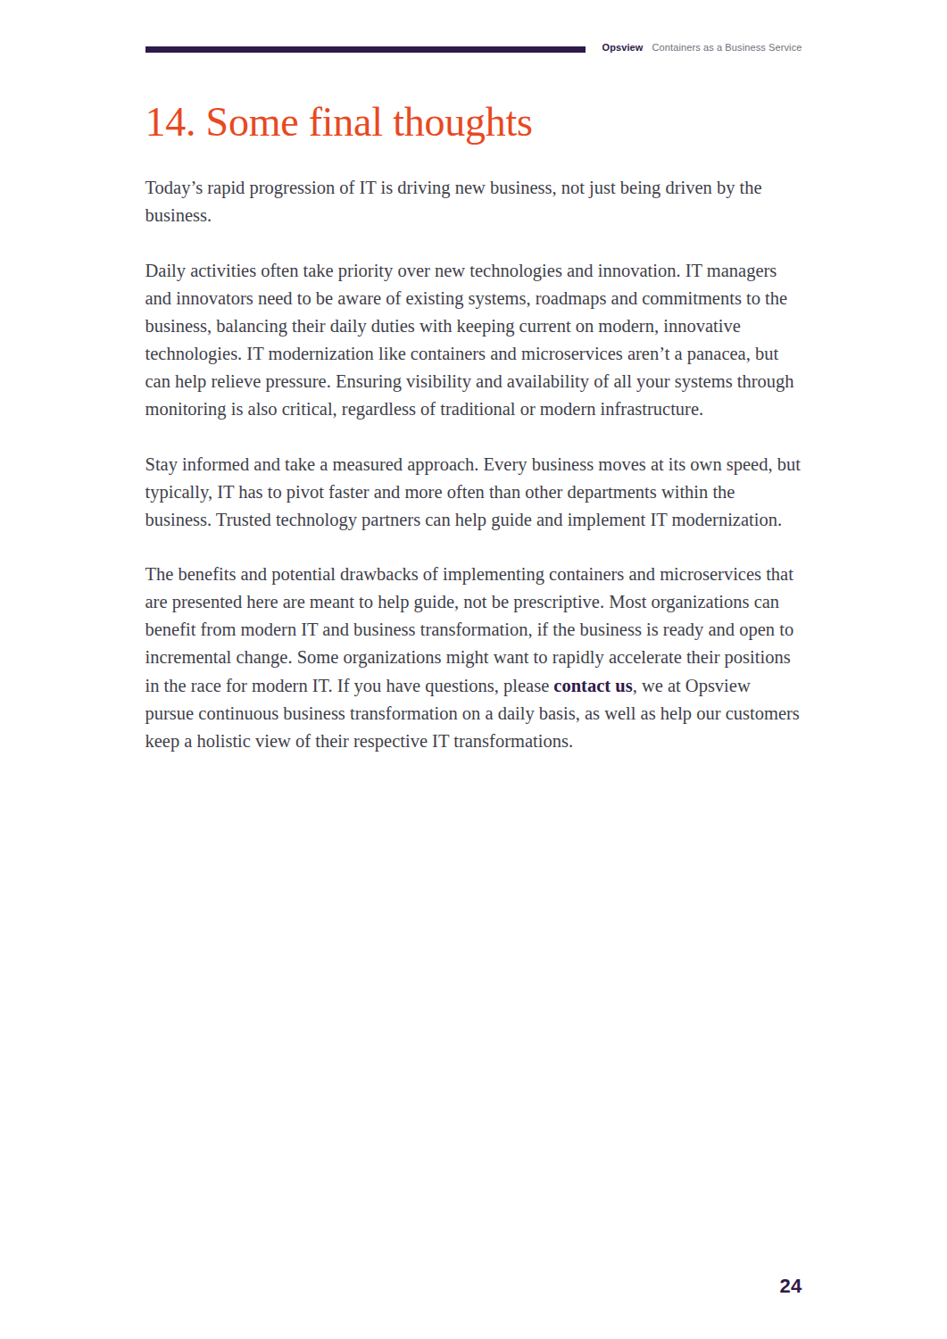Opsview Containers as a Business Service
14. Some final thoughts
Today’s rapid progression of IT is driving new business, not just being driven by the business.
Daily activities often take priority over new technologies and innovation. IT managers and innovators need to be aware of existing systems, roadmaps and commitments to the business, balancing their daily duties with keeping current on modern, innovative technologies. IT modernization like containers and microservices aren’t a panacea, but can help relieve pressure. Ensuring visibility and availability of all your systems through monitoring is also critical, regardless of traditional or modern infrastructure.
Stay informed and take a measured approach. Every business moves at its own speed, but typically, IT has to pivot faster and more often than other departments within the business. Trusted technology partners can help guide and implement IT modernization.
The benefits and potential drawbacks of implementing containers and microservices that are presented here are meant to help guide, not be prescriptive. Most organizations can benefit from modern IT and business transformation, if the business is ready and open to incremental change. Some organizations might want to rapidly accelerate their positions in the race for modern IT. If you have questions, please contact us, we at Opsview pursue continuous business transformation on a daily basis, as well as help our customers keep a holistic view of their respective IT transformations.
24